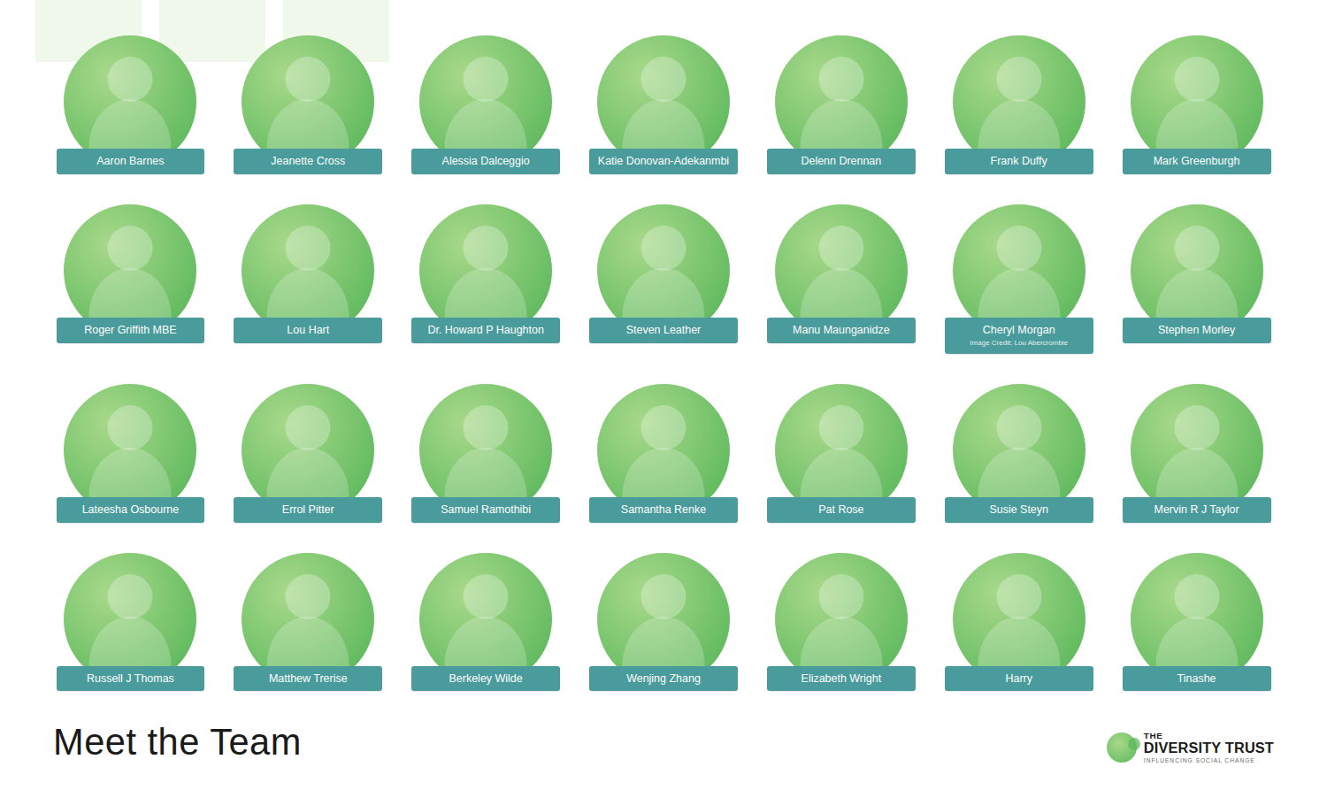Aaron Barnes
Jeanette Cross
Alessia Dalceggio
Katie Donovan-Adekanmbi
Delenn Drennan
Frank Duffy
Mark Greenburgh
Roger Griffith MBE
Lou Hart
Dr. Howard P Haughton
Steven Leather
Manu Maunganidze
Cheryl MorganImage Credit: Lou Abercrombie
Stephen Morley
Lateesha Osbourne
Errol Pitter
Samuel Ramothibi
Samantha Renke
Pat Rose
Susie Steyn
Mervin R J Taylor
Russell J Thomas
Matthew Trerise
Berkeley Wilde
Wenjing Zhang
Elizabeth Wright
Harry
Tinashe
Meet the Team
THE DIVERSITY TRUST INFLUENCING SOCIAL CHANGE